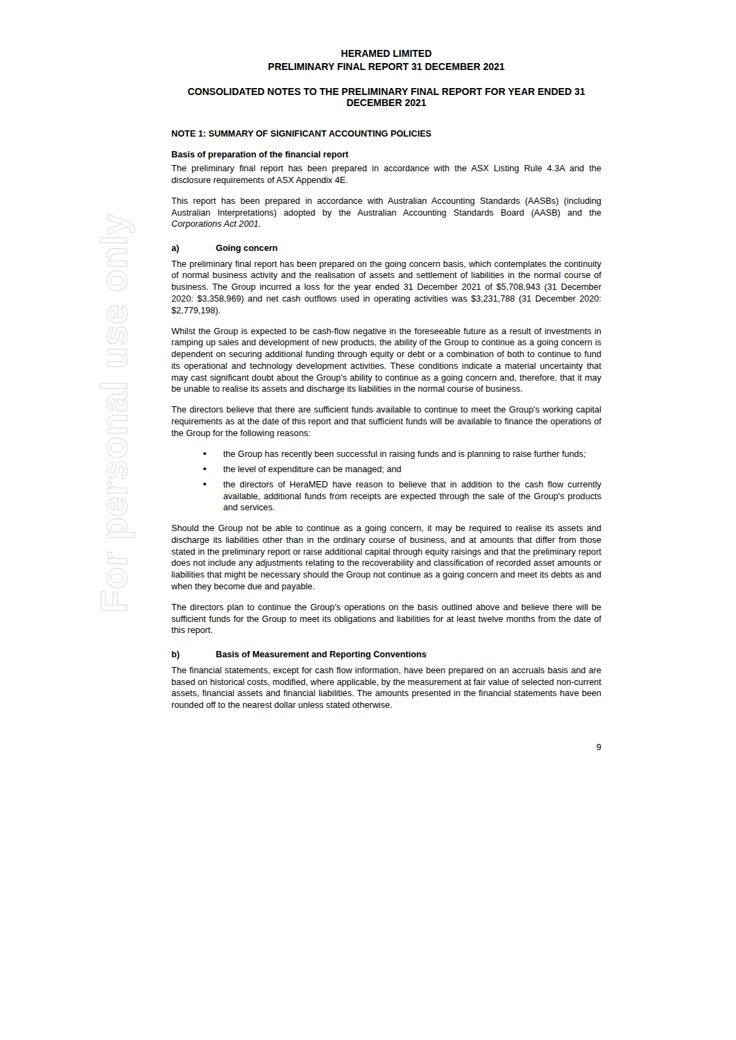For personal use only
HERAMED LIMITED
PRELIMINARY FINAL REPORT 31 DECEMBER 2021
CONSOLIDATED NOTES TO THE PRELIMINARY FINAL REPORT FOR YEAR ENDED 31 DECEMBER 2021
NOTE 1: SUMMARY OF SIGNIFICANT ACCOUNTING POLICIES
Basis of preparation of the financial report
The preliminary final report has been prepared in accordance with the ASX Listing Rule 4.3A and the disclosure requirements of ASX Appendix 4E.
This report has been prepared in accordance with Australian Accounting Standards (AASBs) (including Australian Interpretations) adopted by the Australian Accounting Standards Board (AASB) and the Corporations Act 2001.
a)
Going concern
The preliminary final report has been prepared on the going concern basis, which contemplates the continuity of normal business activity and the realisation of assets and settlement of liabilities in the normal course of business. The Group incurred a loss for the year ended 31 December 2021 of $5,708,943 (31 December 2020: $3,358,969) and net cash outflows used in operating activities was $3,231,788 (31 December 2020: $2,779,198).
Whilst the Group is expected to be cash-flow negative in the foreseeable future as a result of investments in ramping up sales and development of new products, the ability of the Group to continue as a going concern is dependent on securing additional funding through equity or debt or a combination of both to continue to fund its operational and technology development activities. These conditions indicate a material uncertainty that may cast significant doubt about the Group's ability to continue as a going concern and, therefore, that it may be unable to realise its assets and discharge its liabilities in the normal course of business.
The directors believe that there are sufficient funds available to continue to meet the Group's working capital requirements as at the date of this report and that sufficient funds will be available to finance the operations of the Group for the following reasons:
the Group has recently been successful in raising funds and is planning to raise further funds;
the level of expenditure can be managed; and
the directors of HeraMED have reason to believe that in addition to the cash flow currently available, additional funds from receipts are expected through the sale of the Group's products and services.
Should the Group not be able to continue as a going concern, it may be required to realise its assets and discharge its liabilities other than in the ordinary course of business, and at amounts that differ from those stated in the preliminary report or raise additional capital through equity raisings and that the preliminary report does not include any adjustments relating to the recoverability and classification of recorded asset amounts or liabilities that might be necessary should the Group not continue as a going concern and meet its debts as and when they become due and payable.
The directors plan to continue the Group's operations on the basis outlined above and believe there will be sufficient funds for the Group to meet its obligations and liabilities for at least twelve months from the date of this report.
b)
Basis of Measurement and Reporting Conventions
The financial statements, except for cash flow information, have been prepared on an accruals basis and are based on historical costs, modified, where applicable, by the measurement at fair value of selected non-current assets, financial assets and financial liabilities. The amounts presented in the financial statements have been rounded off to the nearest dollar unless stated otherwise.
9